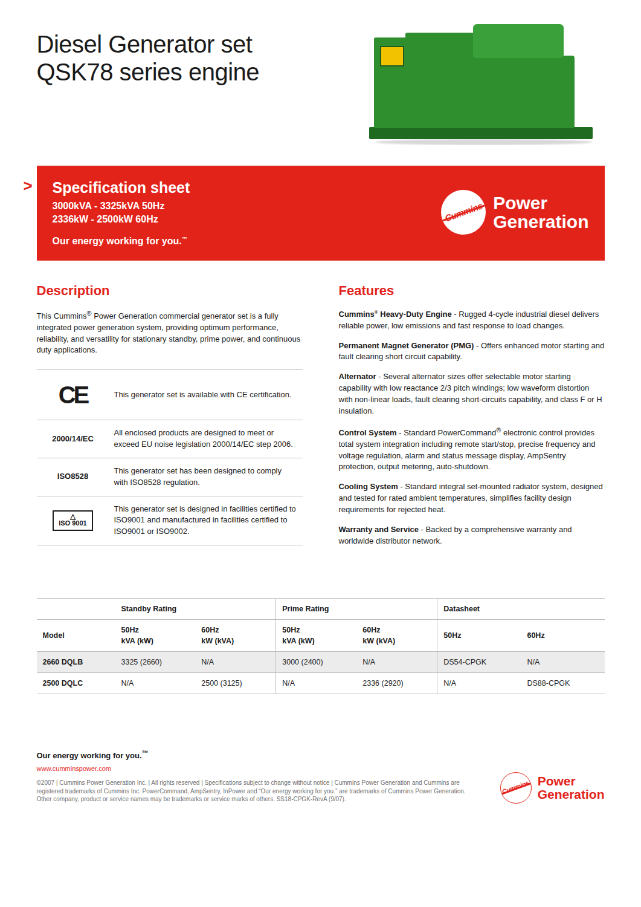Diesel Generator set
QSK78 series engine
>
Specification sheet
3000kVA - 3325kVA 50Hz
2336kW - 2500kW 60Hz
Our energy working for you.™
Cummins
Power
Generation
Description
This Cummins® Power Generation commercial generator set is a fully integrated power generation system, providing optimum performance, reliability, and versatility for stationary standby, prime power, and continuous duty applications.
| CE | This generator set is available with CE certification. |
| 2000/14/EC | All enclosed products are designed to meet or exceed EU noise legislation 2000/14/EC step 2006. |
| ISO8528 | This generator set has been designed to comply with ISO8528 regulation. |
| ISO 9001 | This generator set is designed in facilities certified to ISO9001 and manufactured in facilities certified to ISO9001 or ISO9002. |
Features
Cummins® Heavy-Duty Engine - Rugged 4-cycle industrial diesel delivers reliable power, low emissions and fast response to load changes.
Permanent Magnet Generator (PMG) - Offers enhanced motor starting and fault clearing short circuit capability.
Alternator - Several alternator sizes offer selectable motor starting capability with low reactance 2/3 pitch windings; low waveform distortion with non-linear loads, fault clearing short-circuits capability, and class F or H insulation.
Control System - Standard PowerCommand® electronic control provides total system integration including remote start/stop, precise frequency and voltage regulation, alarm and status message display, AmpSentry protection, output metering, auto-shutdown.
Cooling System - Standard integral set-mounted radiator system, designed and tested for rated ambient temperatures, simplifies facility design requirements for rejected heat.
Warranty and Service - Backed by a comprehensive warranty and worldwide distributor network.
| | Standby Rating | Prime Rating | Datasheet |
| --- | --- | --- | --- |
| Model | 50Hz kVA (kW) | 60Hz kW (kVA) | 50Hz kVA (kW) | 60Hz kW (kVA) | 50Hz | 60Hz |
| 2660 DQLB | 3325 (2660) | N/A | 3000 (2400) | N/A | DS54-CPGK | N/A |
| 2500 DQLC | N/A | 2500 (3125) | N/A | 2336 (2920) | N/A | DS88-CPGK |
Our energy working for you.™
www.cumminspower.com
©2007 | Cummins Power Generation Inc. | All rights reserved | Specifications subject to change without notice | Cummins Power Generation and Cummins are registered trademarks of Cummins Inc. PowerCommand, AmpSentry, InPower and “Our energy working for you.” are trademarks of Cummins Power Generation. Other company, product or service names may be trademarks or service marks of others. SS18-CPGK-RevA (9/07).
Cummins
Power
Generation